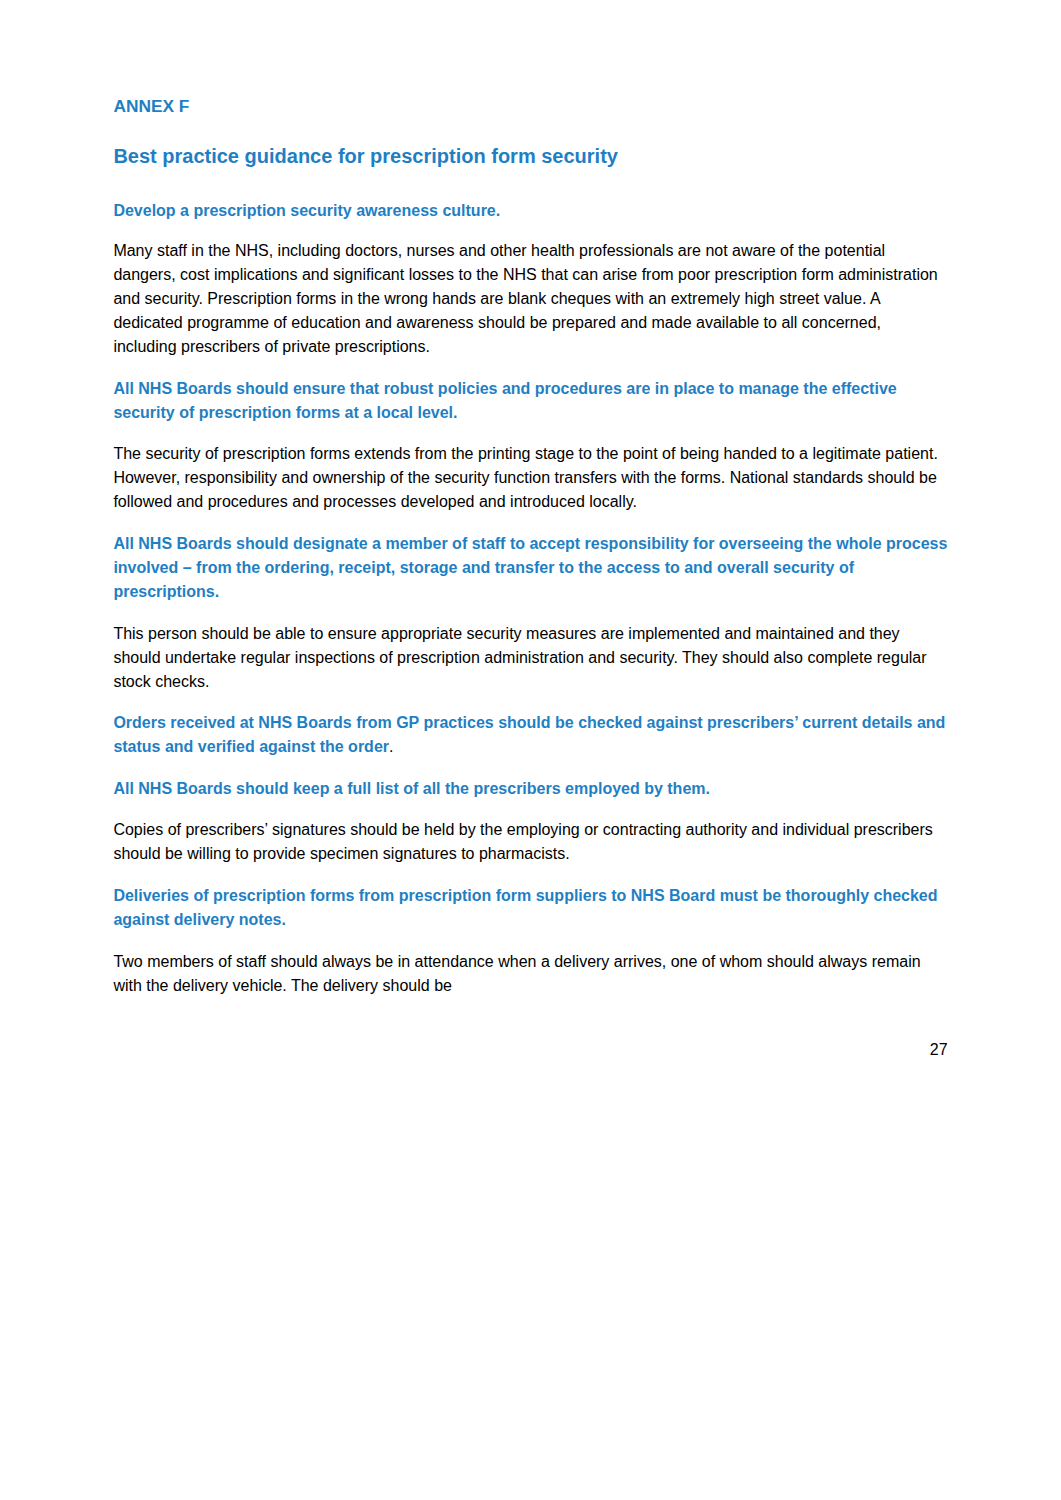ANNEX F
Best practice guidance for prescription form security
Develop a prescription security awareness culture.
Many staff in the NHS, including doctors, nurses and other health professionals are not aware of the potential dangers, cost implications and significant losses to the NHS that can arise from poor prescription form administration and security. Prescription forms in the wrong hands are blank cheques with an extremely high street value. A dedicated programme of education and awareness should be prepared and made available to all concerned, including prescribers of private prescriptions.
All NHS Boards should ensure that robust policies and procedures are in place to manage the effective security of prescription forms at a local level.
The security of prescription forms extends from the printing stage to the point of being handed to a legitimate patient. However, responsibility and ownership of the security function transfers with the forms. National standards should be followed and procedures and processes developed and introduced locally.
All NHS Boards should designate a member of staff to accept responsibility for overseeing the whole process involved – from the ordering, receipt, storage and transfer to the access to and overall security of prescriptions.
This person should be able to ensure appropriate security measures are implemented and maintained and they should undertake regular inspections of prescription administration and security. They should also complete regular stock checks.
Orders received at NHS Boards from GP practices should be checked against prescribers’ current details and status and verified against the order.
All NHS Boards should keep a full list of all the prescribers employed by them.
Copies of prescribers’ signatures should be held by the employing or contracting authority and individual prescribers should be willing to provide specimen signatures to pharmacists.
Deliveries of prescription forms from prescription form suppliers to NHS Board must be thoroughly checked against delivery notes.
Two members of staff should always be in attendance when a delivery arrives, one of whom should always remain with the delivery vehicle. The delivery should be
27